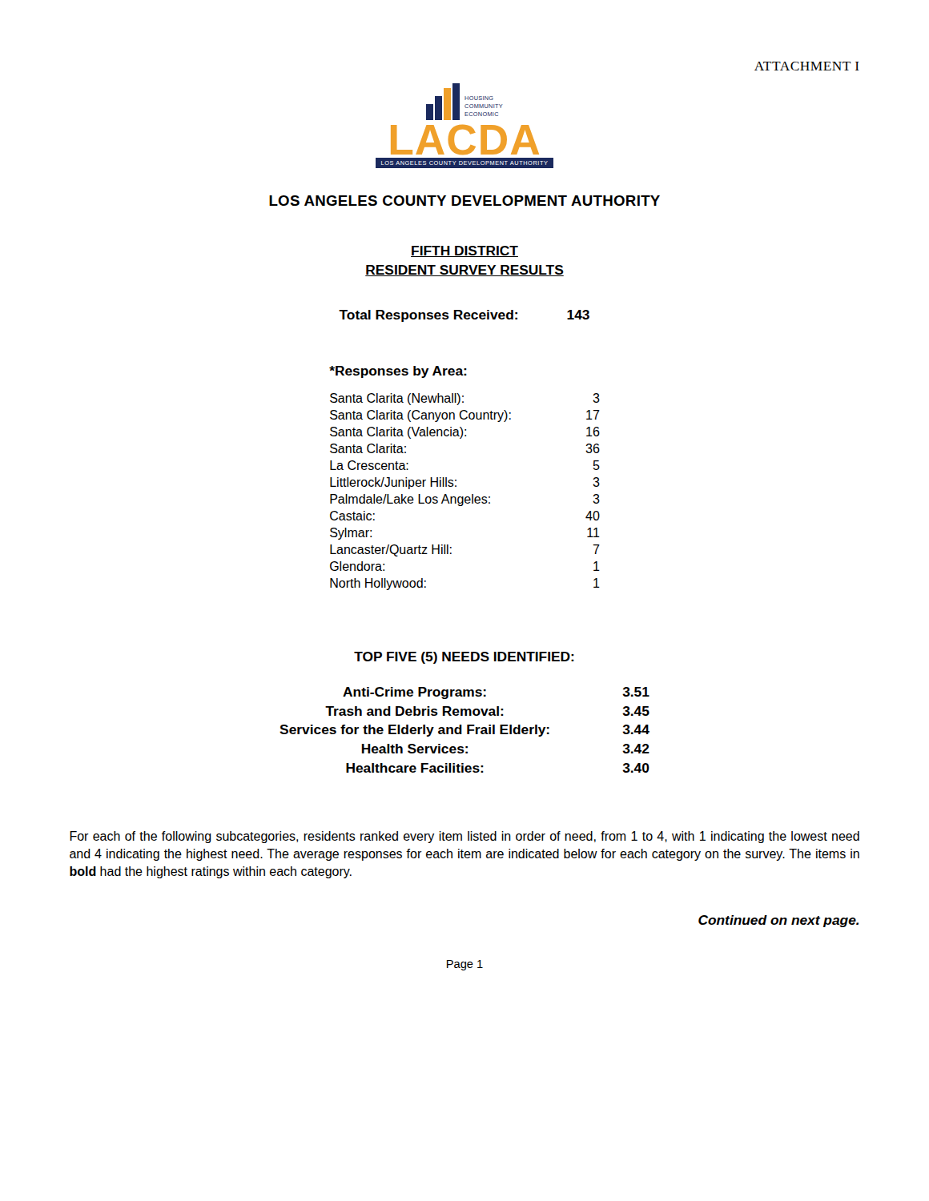ATTACHMENT I
HOUSING
COMMUNITY
ECONOMIC
LACDA
LOS ANGELES COUNTY DEVELOPMENT AUTHORITY
LOS ANGELES COUNTY DEVELOPMENT AUTHORITY
FIFTH DISTRICT
RESIDENT SURVEY RESULTS
Total Responses Received:143
*Responses by Area:
| Santa Clarita (Newhall): | 3 |
| Santa Clarita (Canyon Country): | 17 |
| Santa Clarita (Valencia): | 16 |
| Santa Clarita: | 36 |
| La Crescenta: | 5 |
| Littlerock/Juniper Hills: | 3 |
| Palmdale/Lake Los Angeles: | 3 |
| Castaic: | 40 |
| Sylmar: | 11 |
| Lancaster/Quartz Hill: | 7 |
| Glendora: | 1 |
| North Hollywood: | 1 |
TOP FIVE (5) NEEDS IDENTIFIED:
| Anti-Crime Programs: | 3.51 |
| Trash and Debris Removal: | 3.45 |
| Services for the Elderly and Frail Elderly: | 3.44 |
| Health Services: | 3.42 |
| Healthcare Facilities: | 3.40 |
For each of the following subcategories, residents ranked every item listed in order of need, from 1 to 4, with 1 indicating the lowest need and 4 indicating the highest need. The average responses for each item are indicated below for each category on the survey. The items in bold had the highest ratings within each category.
Continued on next page.
Page 1